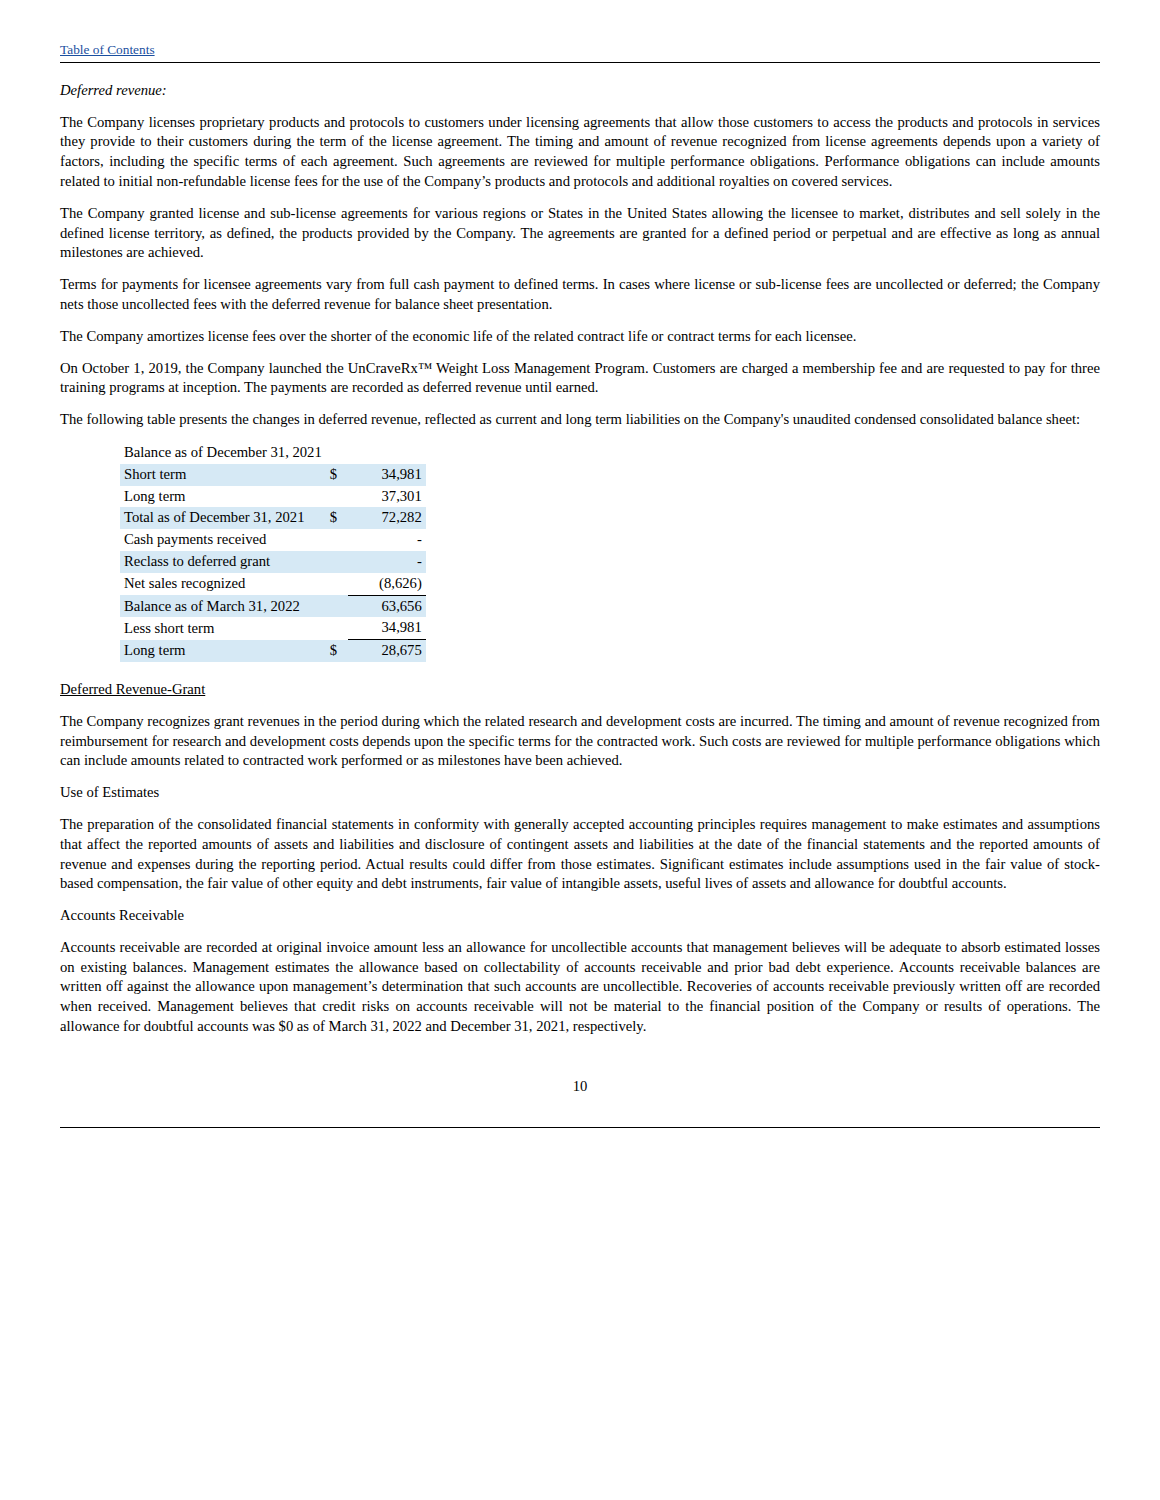Table of Contents
Deferred revenue:
The Company licenses proprietary products and protocols to customers under licensing agreements that allow those customers to access the products and protocols in services they provide to their customers during the term of the license agreement. The timing and amount of revenue recognized from license agreements depends upon a variety of factors, including the specific terms of each agreement. Such agreements are reviewed for multiple performance obligations. Performance obligations can include amounts related to initial non-refundable license fees for the use of the Company’s products and protocols and additional royalties on covered services.
The Company granted license and sub-license agreements for various regions or States in the United States allowing the licensee to market, distributes and sell solely in the defined license territory, as defined, the products provided by the Company. The agreements are granted for a defined period or perpetual and are effective as long as annual milestones are achieved.
Terms for payments for licensee agreements vary from full cash payment to defined terms. In cases where license or sub-license fees are uncollected or deferred; the Company nets those uncollected fees with the deferred revenue for balance sheet presentation.
The Company amortizes license fees over the shorter of the economic life of the related contract life or contract terms for each licensee.
On October 1, 2019, the Company launched the UnCraveRx™ Weight Loss Management Program. Customers are charged a membership fee and are requested to pay for three training programs at inception. The payments are recorded as deferred revenue until earned.
The following table presents the changes in deferred revenue, reflected as current and long term liabilities on the Company's unaudited condensed consolidated balance sheet:
| Balance as of December 31, 2021 | | |
| Short term | $ | 34,981 |
| Long term | | 37,301 |
| Total as of December 31, 2021 | $ | 72,282 |
| Cash payments received | | - |
| Reclass to deferred grant | | - |
| Net sales recognized | | (8,626) |
| Balance as of March 31, 2022 | | 63,656 |
| Less short term | | 34,981 |
| Long term | $ | 28,675 |
Deferred Revenue-Grant
The Company recognizes grant revenues in the period during which the related research and development costs are incurred. The timing and amount of revenue recognized from reimbursement for research and development costs depends upon the specific terms for the contracted work. Such costs are reviewed for multiple performance obligations which can include amounts related to contracted work performed or as milestones have been achieved.
Use of Estimates
The preparation of the consolidated financial statements in conformity with generally accepted accounting principles requires management to make estimates and assumptions that affect the reported amounts of assets and liabilities and disclosure of contingent assets and liabilities at the date of the financial statements and the reported amounts of revenue and expenses during the reporting period. Actual results could differ from those estimates. Significant estimates include assumptions used in the fair value of stock-based compensation, the fair value of other equity and debt instruments, fair value of intangible assets, useful lives of assets and allowance for doubtful accounts.
Accounts Receivable
Accounts receivable are recorded at original invoice amount less an allowance for uncollectible accounts that management believes will be adequate to absorb estimated losses on existing balances. Management estimates the allowance based on collectability of accounts receivable and prior bad debt experience. Accounts receivable balances are written off against the allowance upon management’s determination that such accounts are uncollectible. Recoveries of accounts receivable previously written off are recorded when received. Management believes that credit risks on accounts receivable will not be material to the financial position of the Company or results of operations. The allowance for doubtful accounts was $0 as of March 31, 2022 and December 31, 2021, respectively.
10